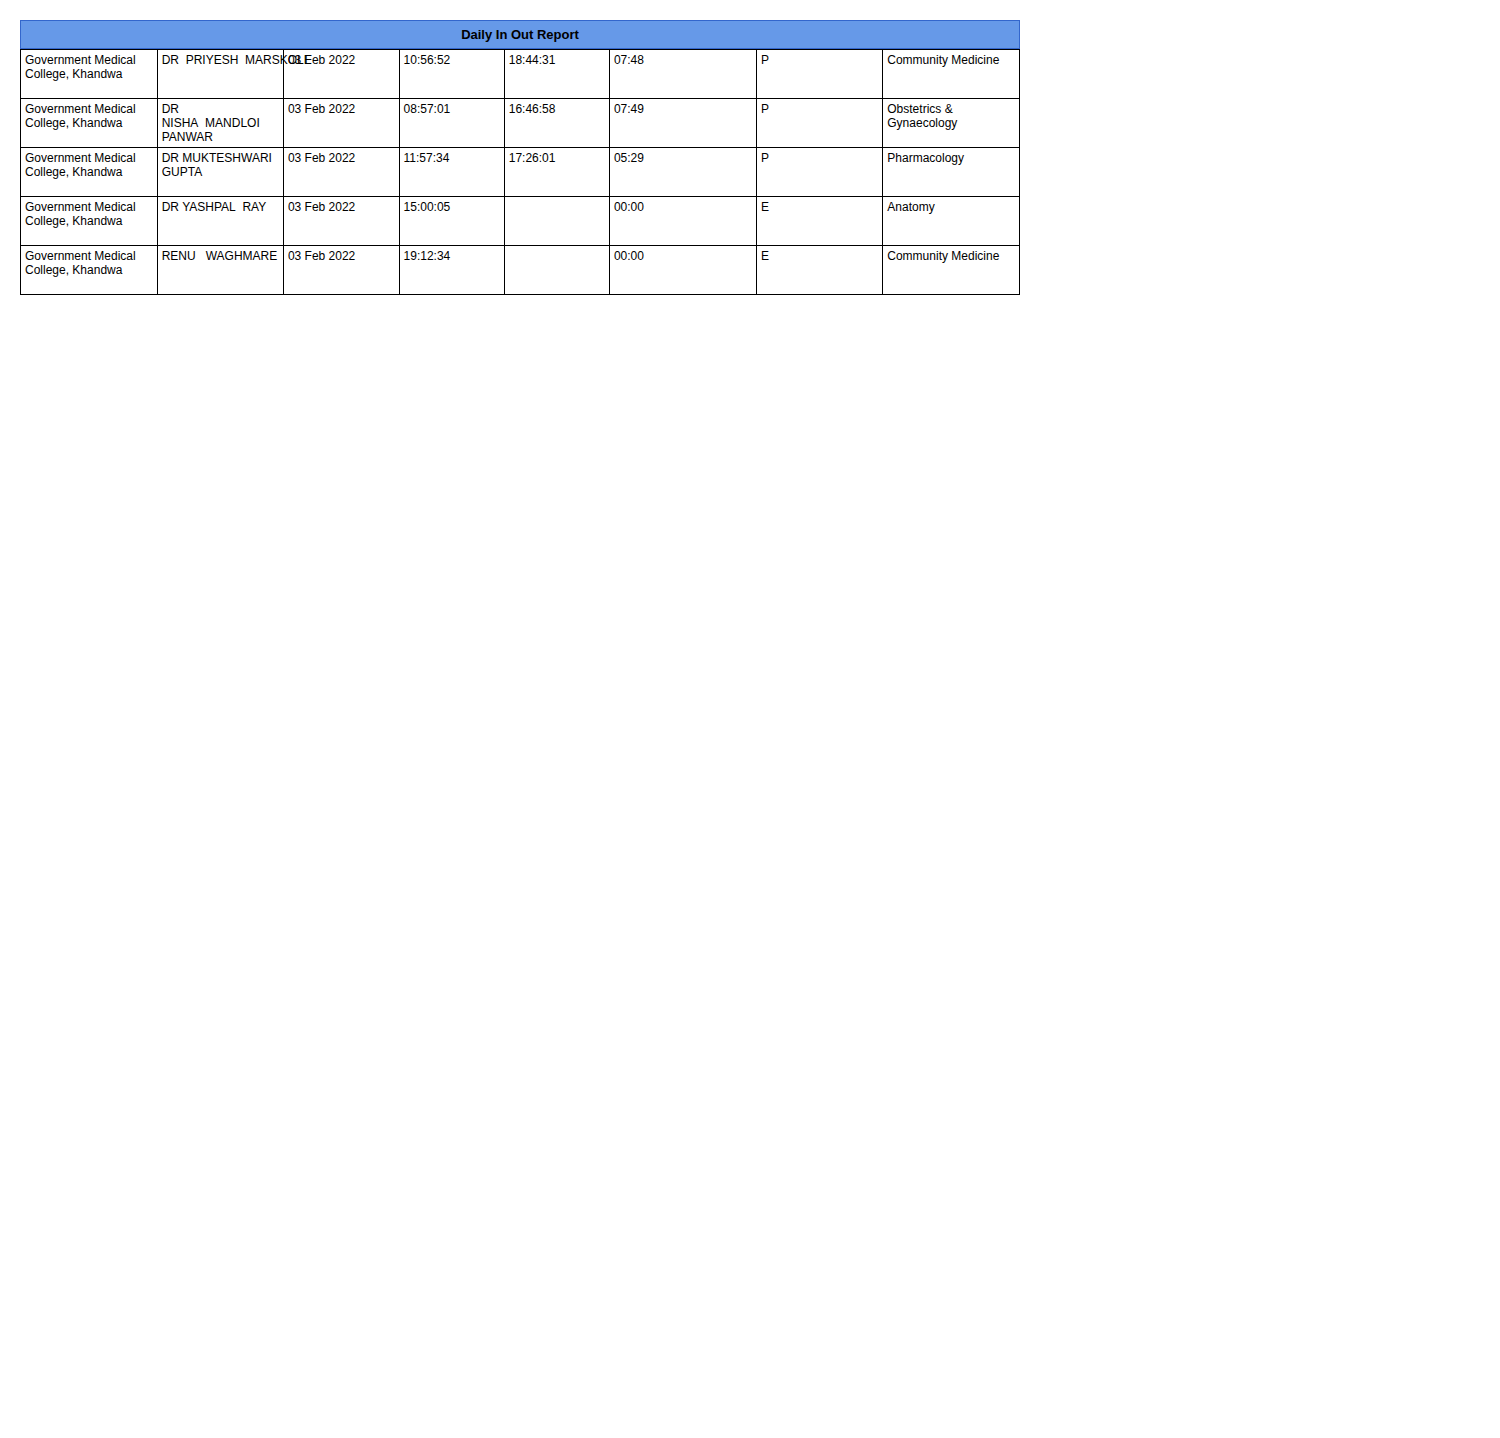Daily In Out Report
| Government Medical College, Khandwa | DR PRIYESH MARSKOLE | 03 Feb 2022 | 10:56:52 | 18:44:31 | 07:48 | P | Community Medicine |
| Government Medical College, Khandwa | DR NISHA MANDLOI PANWAR | 03 Feb 2022 | 08:57:01 | 16:46:58 | 07:49 | P | Obstetrics & Gynaecology |
| Government Medical College, Khandwa | DR MUKTESHWARI GUPTA | 03 Feb 2022 | 11:57:34 | 17:26:01 | 05:29 | P | Pharmacology |
| Government Medical College, Khandwa | DR YASHPAL RAY | 03 Feb 2022 | 15:00:05 | | 00:00 | E | Anatomy |
| Government Medical College, Khandwa | RENU WAGHMARE | 03 Feb 2022 | 19:12:34 | | 00:00 | E | Community Medicine |